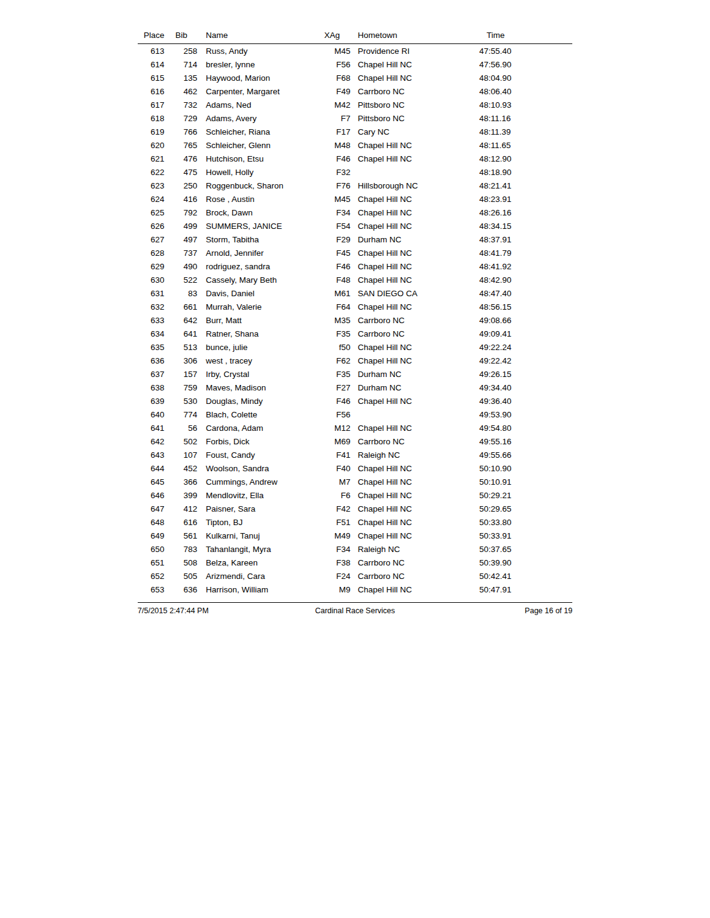| Place | Bib | Name | XAg | Hometown | Time | |
| --- | --- | --- | --- | --- | --- | --- |
| 613 | 258 | Russ, Andy | M45 | Providence RI | 47:55.40 | |
| 614 | 714 | bresler, lynne | F56 | Chapel Hill NC | 47:56.90 | |
| 615 | 135 | Haywood, Marion | F68 | Chapel Hill NC | 48:04.90 | |
| 616 | 462 | Carpenter, Margaret | F49 | Carrboro NC | 48:06.40 | |
| 617 | 732 | Adams, Ned | M42 | Pittsboro NC | 48:10.93 | |
| 618 | 729 | Adams, Avery | F7 | Pittsboro NC | 48:11.16 | |
| 619 | 766 | Schleicher, Riana | F17 | Cary NC | 48:11.39 | |
| 620 | 765 | Schleicher, Glenn | M48 | Chapel Hill NC | 48:11.65 | |
| 621 | 476 | Hutchison, Etsu | F46 | Chapel Hill NC | 48:12.90 | |
| 622 | 475 | Howell, Holly | F32 | | 48:18.90 | |
| 623 | 250 | Roggenbuck, Sharon | F76 | Hillsborough NC | 48:21.41 | |
| 624 | 416 | Rose , Austin | M45 | Chapel Hill NC | 48:23.91 | |
| 625 | 792 | Brock, Dawn | F34 | Chapel Hill NC | 48:26.16 | |
| 626 | 499 | SUMMERS, JANICE | F54 | Chapel Hill NC | 48:34.15 | |
| 627 | 497 | Storm, Tabitha | F29 | Durham NC | 48:37.91 | |
| 628 | 737 | Arnold, Jennifer | F45 | Chapel Hill NC | 48:41.79 | |
| 629 | 490 | rodriguez, sandra | F46 | Chapel Hill NC | 48:41.92 | |
| 630 | 522 | Cassely, Mary Beth | F48 | Chapel Hill NC | 48:42.90 | |
| 631 | 83 | Davis, Daniel | M61 | SAN DIEGO CA | 48:47.40 | |
| 632 | 661 | Murrah, Valerie | F64 | Chapel Hill NC | 48:56.15 | |
| 633 | 642 | Burr, Matt | M35 | Carrboro NC | 49:08.66 | |
| 634 | 641 | Ratner, Shana | F35 | Carrboro NC | 49:09.41 | |
| 635 | 513 | bunce, julie | f50 | Chapel Hill NC | 49:22.24 | |
| 636 | 306 | west , tracey | F62 | Chapel Hill NC | 49:22.42 | |
| 637 | 157 | Irby, Crystal | F35 | Durham NC | 49:26.15 | |
| 638 | 759 | Maves, Madison | F27 | Durham NC | 49:34.40 | |
| 639 | 530 | Douglas, Mindy | F46 | Chapel Hill NC | 49:36.40 | |
| 640 | 774 | Blach, Colette | F56 | | 49:53.90 | |
| 641 | 56 | Cardona, Adam | M12 | Chapel Hill NC | 49:54.80 | |
| 642 | 502 | Forbis, Dick | M69 | Carrboro NC | 49:55.16 | |
| 643 | 107 | Foust, Candy | F41 | Raleigh NC | 49:55.66 | |
| 644 | 452 | Woolson, Sandra | F40 | Chapel Hill NC | 50:10.90 | |
| 645 | 366 | Cummings, Andrew | M7 | Chapel Hill NC | 50:10.91 | |
| 646 | 399 | Mendlovitz, Ella | F6 | Chapel Hill NC | 50:29.21 | |
| 647 | 412 | Paisner, Sara | F42 | Chapel Hill NC | 50:29.65 | |
| 648 | 616 | Tipton, BJ | F51 | Chapel Hill NC | 50:33.80 | |
| 649 | 561 | Kulkarni, Tanuj | M49 | Chapel Hill NC | 50:33.91 | |
| 650 | 783 | Tahanlangit, Myra | F34 | Raleigh NC | 50:37.65 | |
| 651 | 508 | Belza, Kareen | F38 | Carrboro NC | 50:39.90 | |
| 652 | 505 | Arizmendi, Cara | F24 | Carrboro NC | 50:42.41 | |
| 653 | 636 | Harrison, William | M9 | Chapel Hill NC | 50:47.91 | |
7/5/2015 2:47:44 PM
Cardinal Race Services
Page 16 of 19